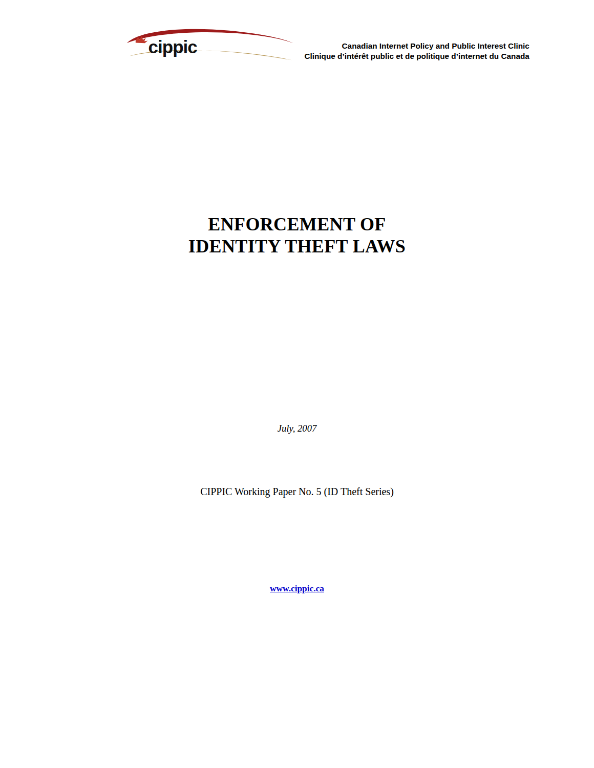cippic
Canadian Internet Policy and Public Interest Clinic
Clinique d’intérêt public et de politique d’internet du Canada
ENFORCEMENT OF
IDENTITY THEFT LAWS
July, 2007
CIPPIC Working Paper No. 5 (ID Theft Series)
www.cippic.ca